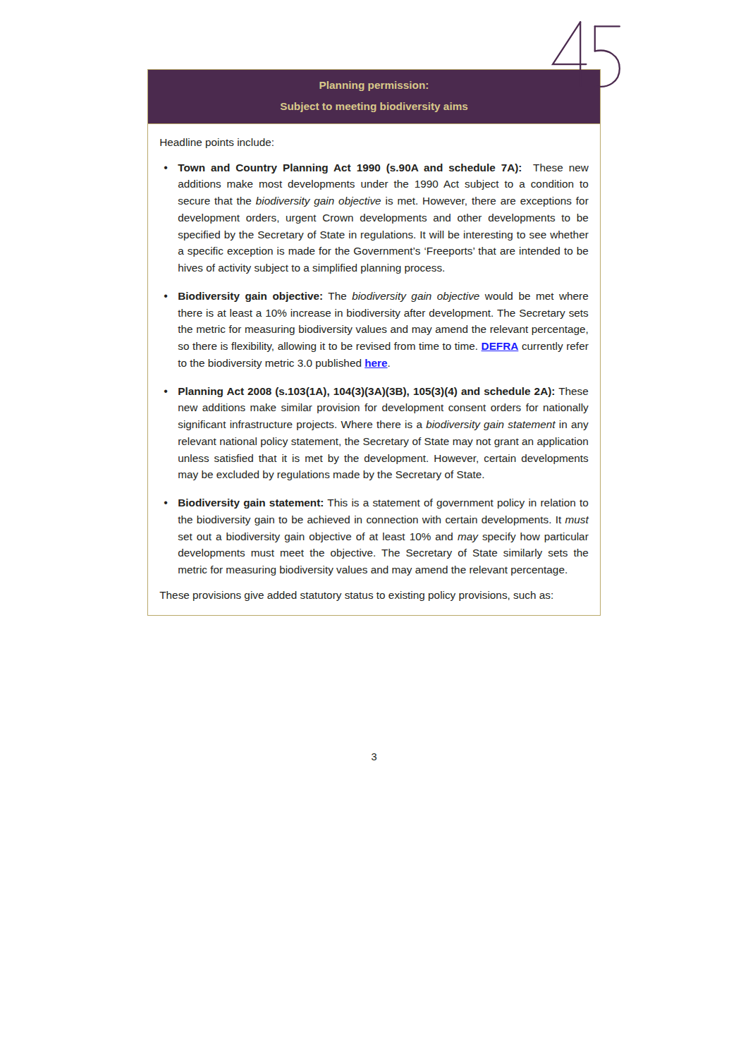Planning permission:
Subject to meeting biodiversity aims
Headline points include:
Town and Country Planning Act 1990 (s.90A and schedule 7A): These new additions make most developments under the 1990 Act subject to a condition to secure that the biodiversity gain objective is met. However, there are exceptions for development orders, urgent Crown developments and other developments to be specified by the Secretary of State in regulations. It will be interesting to see whether a specific exception is made for the Government’s ‘Freeports’ that are intended to be hives of activity subject to a simplified planning process.
Biodiversity gain objective: The biodiversity gain objective would be met where there is at least a 10% increase in biodiversity after development. The Secretary sets the metric for measuring biodiversity values and may amend the relevant percentage, so there is flexibility, allowing it to be revised from time to time. DEFRA currently refer to the biodiversity metric 3.0 published here.
Planning Act 2008 (s.103(1A), 104(3)(3A)(3B), 105(3)(4) and schedule 2A): These new additions make similar provision for development consent orders for nationally significant infrastructure projects. Where there is a biodiversity gain statement in any relevant national policy statement, the Secretary of State may not grant an application unless satisfied that it is met by the development. However, certain developments may be excluded by regulations made by the Secretary of State.
Biodiversity gain statement: This is a statement of government policy in relation to the biodiversity gain to be achieved in connection with certain developments. It must set out a biodiversity gain objective of at least 10% and may specify how particular developments must meet the objective. The Secretary of State similarly sets the metric for measuring biodiversity values and may amend the relevant percentage.
These provisions give added statutory status to existing policy provisions, such as:
3